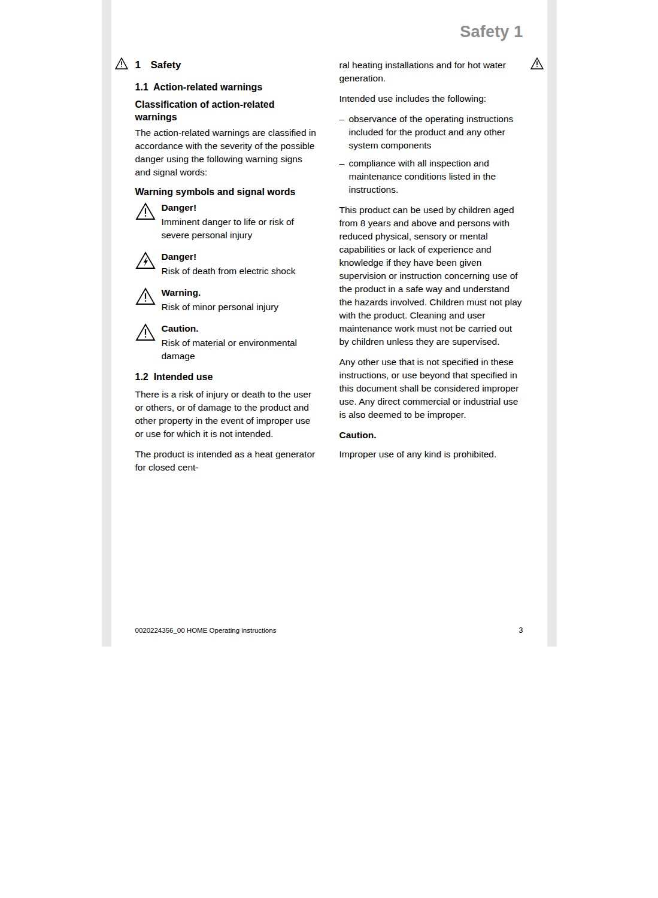Safety 1
1 Safety
1.1 Action-related warnings
Classification of action-related warnings
The action-related warnings are classified in accordance with the severity of the possible danger using the following warning signs and signal words:
Warning symbols and signal words
Danger!
Imminent danger to life or risk of severe personal injury
Danger!
Risk of death from electric shock
Warning.
Risk of minor personal injury
Caution.
Risk of material or environmental damage
1.2 Intended use
There is a risk of injury or death to the user or others, or of damage to the product and other property in the event of improper use or use for which it is not intended.
The product is intended as a heat generator for closed cent-
ral heating installations and for hot water generation.
Intended use includes the following:
observance of the operating instructions included for the product and any other system components
compliance with all inspection and maintenance conditions listed in the instructions.
This product can be used by children aged from 8 years and above and persons with reduced physical, sensory or mental capabilities or lack of experience and knowledge if they have been given supervision or instruction concerning use of the product in a safe way and understand the hazards involved. Children must not play with the product. Cleaning and user maintenance work must not be carried out by children unless they are supervised.
Any other use that is not specified in these instructions, or use beyond that specified in this document shall be considered improper use. Any direct commercial or industrial use is also deemed to be improper.
Caution.
Improper use of any kind is prohibited.
0020224356_00 HOME Operating instructions 3